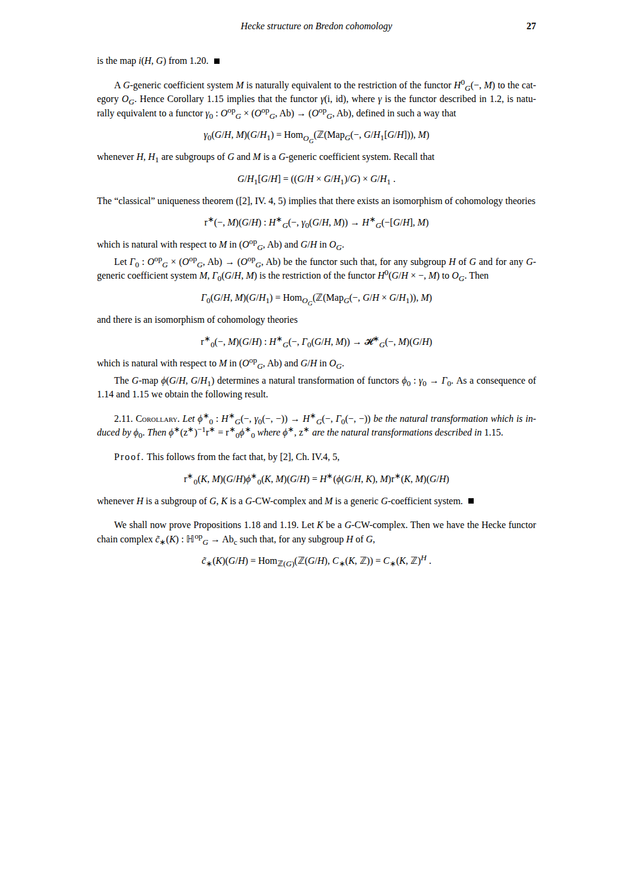Hecke structure on Bredon cohomology 27
is the map i(H, G) from 1.20.
A G-generic coefficient system M is naturally equivalent to the restriction of the functor H0G(−, M) to the category OG. Hence Corollary 1.15 implies that the functor γ(i, id), where γ is the functor described in 1.2, is naturally equivalent to a functor γ0 : OopG × (OopG, Ab) → (OopG, Ab), defined in such a way that
γ0(G/H, M)(G/H1) = HomOG(ℤ(MapG(−, G/H1[G/H])), M)
whenever H, H1 are subgroups of G and M is a G-generic coefficient system. Recall that
G/H1[G/H] = ((G/H × G/H1)/G) × G/H1 .
The “classical” uniqueness theorem ([2], IV. 4, 5) implies that there exists an isomorphism of cohomology theories
r∗(−, M)(G/H) : H∗G(−, γ0(G/H, M)) → H∗G(−[G/H], M)
which is natural with respect to M in (OopG, Ab) and G/H in OG.
Let Γ0 : OopG × (OopG, Ab) → (OopG, Ab) be the functor such that, for any subgroup H of G and for any G-generic coefficient system M, Γ0(G/H, M) is the restriction of the functor H0(G/H × −, M) to OG. Then
Γ0(G/H, M)(G/H1) = HomOG(ℤ(MapG(−, G/H × G/H1)), M)
and there is an isomorphism of cohomology theories
r∗0(−, M)(G/H) : H∗G(−, Γ0(G/H, M)) → 𝓗∗G(−, M)(G/H)
which is natural with respect to M in (OopG, Ab) and G/H in OG.
The G-map ϕ(G/H, G/H1) determines a natural transformation of functors ϕ0 : γ0 → Γ0. As a consequence of 1.14 and 1.15 we obtain the following result.
2.11. Corollary. Let ϕ∗0 : H∗G(−, γ0(−, −)) → H∗G(−, Γ0(−, −)) be the natural transformation which is induced by ϕ0. Then ϕ∗(z∗)−1r∗ = r∗0ϕ∗0 where ϕ∗, z∗ are the natural transformations described in 1.15.
Proof. This follows from the fact that, by [2], Ch. IV.4, 5,
r∗0(K, M)(G/H)ϕ∗0(K, M)(G/H) = H∗(ϕ(G/H, K), M)r∗(K, M)(G/H)
whenever H is a subgroup of G, K is a G-CW-complex and M is a generic G-coefficient system.
We shall now prove Propositions 1.18 and 1.19. Let K be a G-CW-complex. Then we have the Hecke functor chain complex c̃∗(K) : ℍopG → Abc such that, for any subgroup H of G,
c̃∗(K)(G/H) = Homℤ(G)(ℤ(G/H), C∗(K, ℤ)) = C∗(K, ℤ)H .